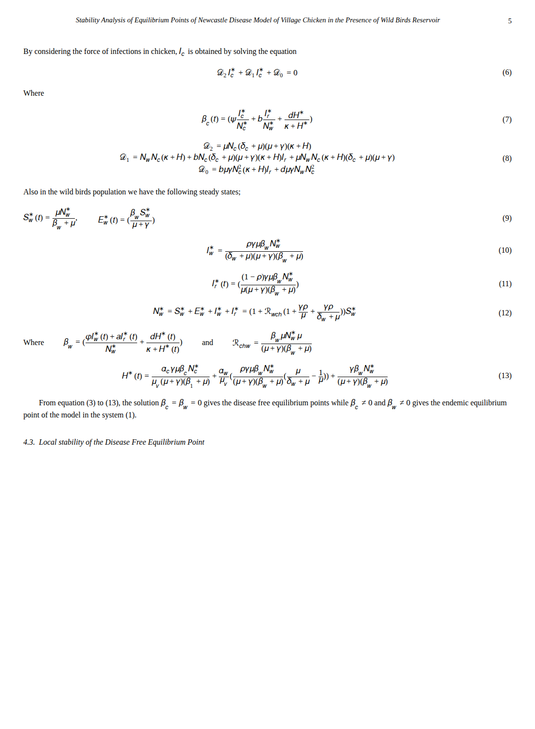Stability Analysis of Equilibrium Points of Newcastle Disease Model of Village Chicken in the Presence of Wild Birds Reservoir
5
By considering the force of infections in chicken, Ic is obtained by solving the equation
𝒟2 Ic∗ + 𝒟1 Ic∗ + 𝒟0 = 0
(6)
Where
βc (t) = ( ψ Ic∗ Nc∗ + b Ir∗ Nw∗ + dH∗ κ+H∗ )
(7)
𝒟2 = μNc (δc+μ) (μ+γ) (κ+H)
𝒟1 = NwNc (κ+H) + bNc (δc+μ) (μ+γ) (κ+H) Ir + μNwNc (κ+H) (δc+μ) (μ+γ)
𝒟0 = bμγ Nc2 (κ+H) Ir + dμγ Nw Nc2
(8)
Also in the wild birds population we have the following steady states;
Sw∗ (t) = μNw∗ βw+μ , Ew∗ (t) = ( βwSw∗ μ+γ )
(9)
Iw∗ = ργμβwNw∗ (δw+μ) (μ+γ) (βw+μ)
(10)
Ir∗ (t) = ( (1−ρ) γμβwNw∗ μ (μ+γ) (βw+μ) )
(11)
Nw∗ = Sw∗ + Ew∗ + Iw∗ + Ir∗ = ( 1 + ℛwch ( 1 + γρμ + γρ δw+μ ) ) Sw∗
(12)
Where βw = ( φIw∗(t) + aIr∗(t) Nw∗ + dH∗(t) κ+H∗(t) ) and ℛchw = βwμNw∗μ (μ+γ) (βw+μ)
H∗ (t) = αcγμβcNc∗ μv (μ+γ) (β1+μ) + αw μv ( ργμβwNw∗ (μ+γ) (βw+μ) ( μ δw+μ − 1μ ) ) + γβwNw∗ (μ+γ) (βw+μ)
(13)
From equation (3) to (13), the solution βc=βw=0 gives the disease free equilibrium points while βc≠0 and βw≠0 gives the endemic equilibrium point of the model in the system (1).
4.3. Local stability of the Disease Free Equilibrium Point